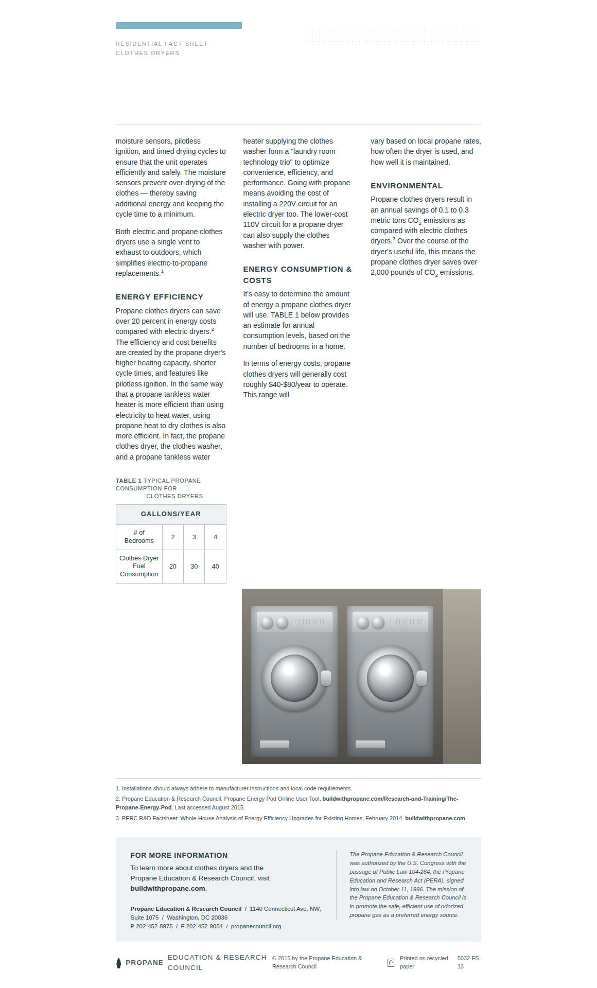Residential Fact Sheet
Clothes Dryers
moisture sensors, pilotless ignition, and timed drying cycles to ensure that the unit operates efficiently and safely. The moisture sensors prevent over-drying of the clothes — thereby saving additional energy and keeping the cycle time to a minimum.
Both electric and propane clothes dryers use a single vent to exhaust to outdoors, which simplifies electric-to-propane replacements.1
Energy Efficiency
Propane clothes dryers can save over 20 percent in energy costs compared with electric dryers.2 The efficiency and cost benefits are created by the propane dryer's higher heating capacity, shorter cycle times, and features like pilotless ignition. In the same way that a propane tankless water heater is more efficient than using electricity to heat water, using propane heat to dry clothes is also more efficient. In fact, the propane clothes dryer, the clothes washer, and a propane tankless water
TABLE 1 TYPICAL PROPANE CONSUMPTION FOR CLOTHES DRYERS
| GALLONS/YEAR |
| --- |
| # of Bedrooms | 2 | 3 | 4 |
| Clothes Dryer Fuel Consumption | 20 | 30 | 40 |
heater supplying the clothes washer form a "laundry room technology trio" to optimize convenience, efficiency, and performance. Going with propane means avoiding the cost of installing a 220V circuit for an electric dryer too. The lower-cost 110V circuit for a propane dryer can also supply the clothes washer with power.
Energy Consumption & Costs
It's easy to determine the amount of energy a propane clothes dryer will use. TABLE 1 below provides an estimate for annual consumption levels, based on the number of bedrooms in a home.
In terms of energy costs, propane clothes dryers will generally cost roughly $40-$80/year to operate. This range will
vary based on local propane rates, how often the dryer is used, and how well it is maintained.
Environmental
Propane clothes dryers result in an annual savings of 0.1 to 0.3 metric tons CO2 emissions as compared with electric clothes dryers.3 Over the course of the dryer's useful life, this means the propane clothes dryer saves over 2,000 pounds of CO2 emissions.
1. Installations should always adhere to manufacturer instructions and local code requirements.
2. Propane Education & Research Council, Propane Energy Pod Online User Tool, buildwithpropane.com/Research-and-Training/The-Propane-Energy-Pod. Last accessed August 2015.
3. PERC R&D Factsheet: Whole-House Analysis of Energy Efficiency Upgrades for Existing Homes, February 2014. buildwithpropane.com
For More Information
To learn more about clothes dryers and the
Propane Education & Research Council, visit buildwithpropane.com.
Propane Education & Research Council / 1140 Connecticut Ave. NW, Suite 1075 / Washington, DC 20036
P 202-452-8975 / F 202-452-9054 / propanecouncil.org
The Propane Education & Research Council was authorized by the U.S. Congress with the passage of Public Law 104-284, the Propane Education and Research Act (PERA), signed into law on October 11, 1996. The mission of the Propane Education & Research Council is to promote the safe, efficient use of odorized propane gas as a preferred energy source.
PROPANE EDUCATION & RESEARCH COUNCIL
© 2015 by the Propane Education & Research Council Printed on recycled paper 5032-FS-13